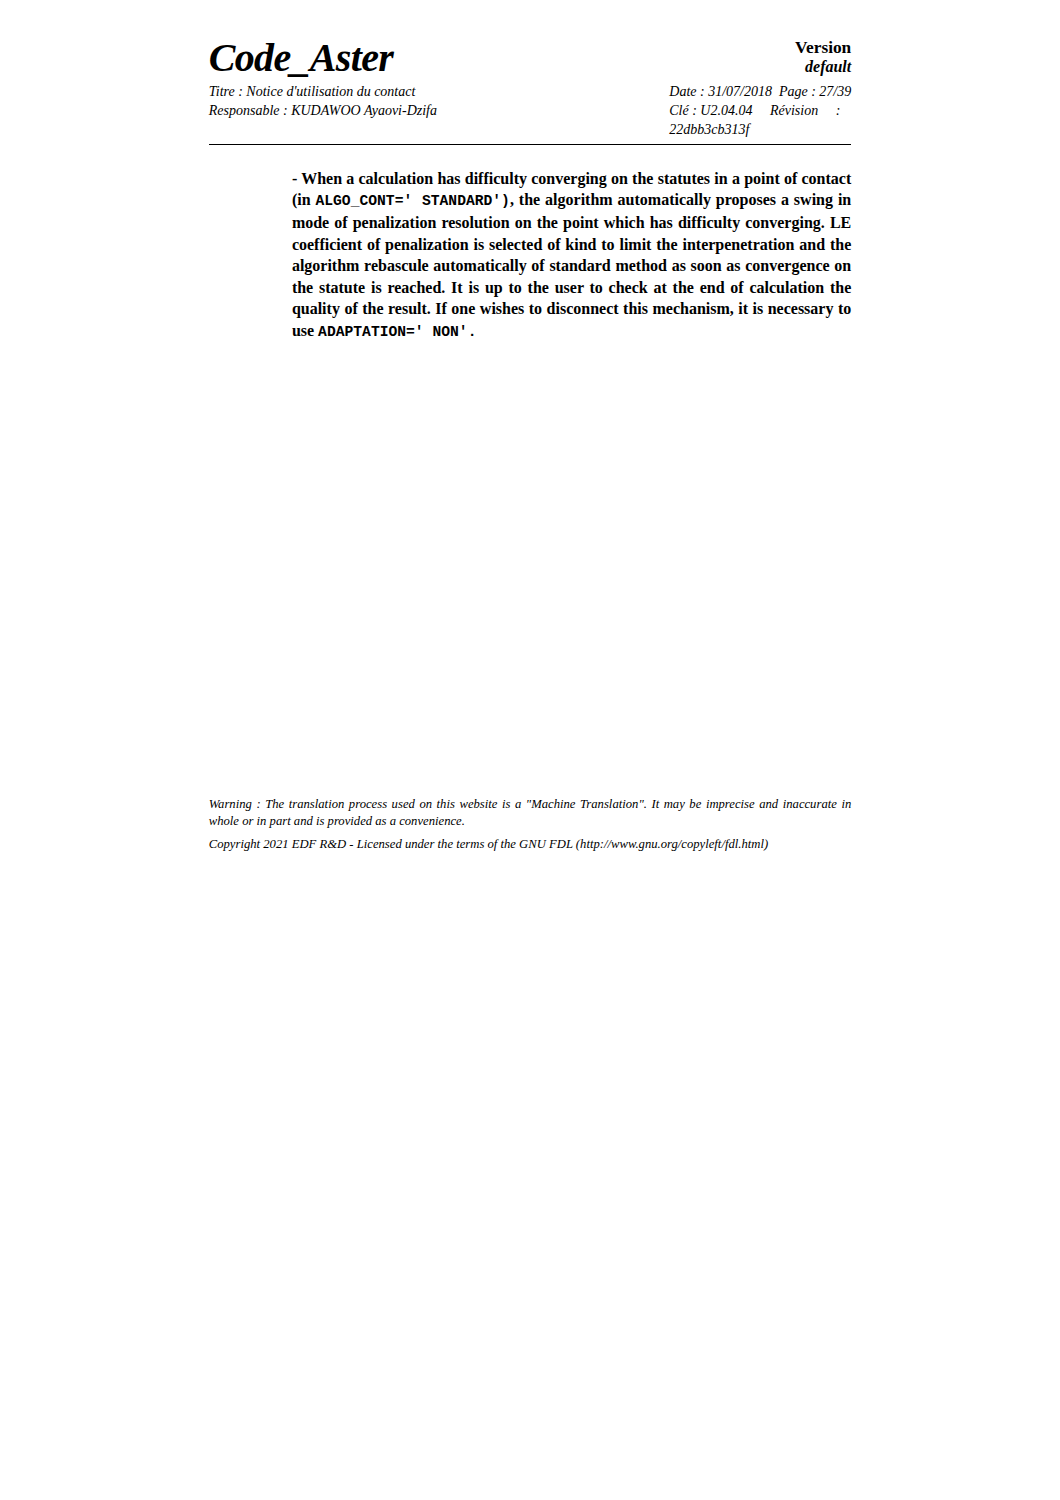Code_Aster
Version
default
Titre : Notice d'utilisation du contact
Responsable : KUDAWOO Ayaovi-Dzifa
Date : 31/07/2018 Page : 27/39
Clé : U2.04.04 Révision :
22dbb3cb313f
- When a calculation has difficulty converging on the statutes in a point of contact (in ALGO_CONT=' STANDARD'), the algorithm automatically proposes a swing in mode of penalization resolution on the point which has difficulty converging. LE coefficient of penalization is selected of kind to limit the interpenetration and the algorithm rebascule automatically of standard method as soon as convergence on the statute is reached. It is up to the user to check at the end of calculation the quality of the result. If one wishes to disconnect this mechanism, it is necessary to use ADAPTATION=' NON'.
Warning : The translation process used on this website is a "Machine Translation". It may be imprecise and inaccurate in whole or in part and is provided as a convenience.
Copyright 2021 EDF R&D - Licensed under the terms of the GNU FDL (http://www.gnu.org/copyleft/fdl.html)